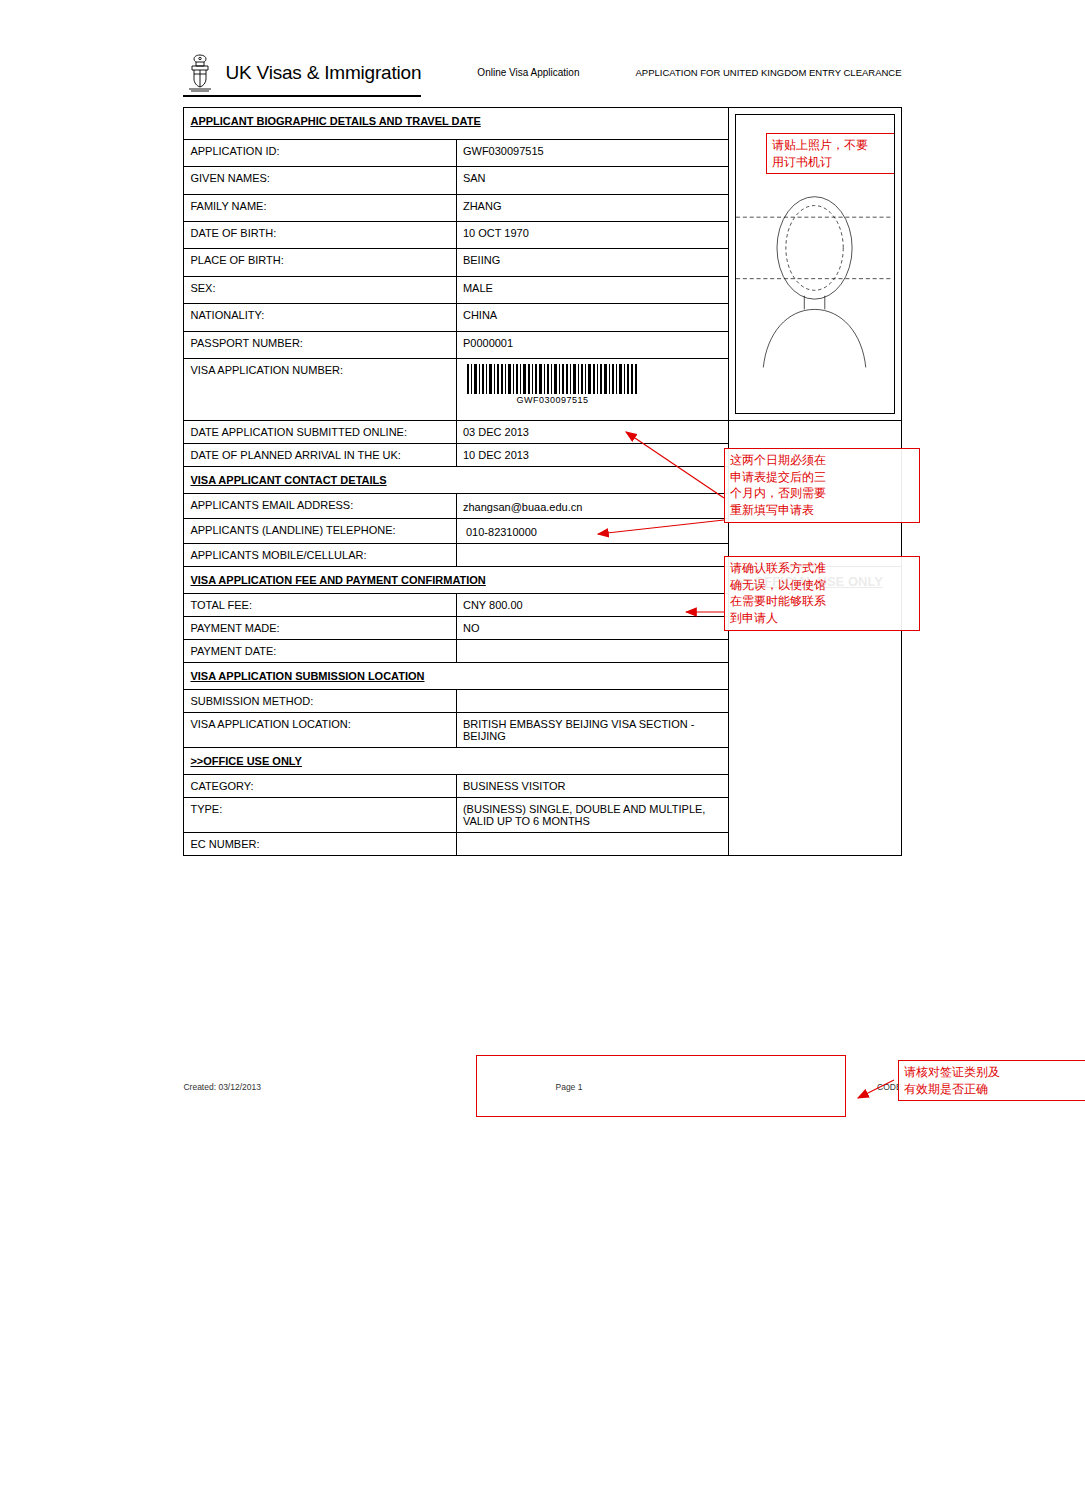UK Visas & Immigration
Online Visa Application
APPLICATION FOR UNITED KINGDOM ENTRY CLEARANCE
| APPLICANT BIOGRAPHIC DETAILS AND TRAVEL DATE | 请贴上照片，不要 用订书机订 |
| APPLICATION ID: | GWF030097515 |
| GIVEN NAMES: | SAN |
| FAMILY NAME: | ZHANG |
| DATE OF BIRTH: | 10 OCT 1970 |
| PLACE OF BIRTH: | BEIING |
| SEX: | MALE |
| NATIONALITY: | CHINA |
| PASSPORT NUMBER: | P0000001 |
| VISA APPLICATION NUMBER: | GWF030097515 |
| DATE APPLICATION SUBMITTED ONLINE: | 03 DEC 2013 | |
| DATE OF PLANNED ARRIVAL IN THE UK: | 10 DEC 2013 |
| VISA APPLICANT CONTACT DETAILS |
| APPLICANTS EMAIL ADDRESS: | zhangsan@buaa.edu.cn |
| APPLICANTS (LANDLINE) TELEPHONE: | 010-82310000 |
| APPLICANTS MOBILE/CELLULAR: | |
| VISA APPLICATION FEE AND PAYMENT CONFIRMATION | >> OFFICIAL USE ONLY |
| TOTAL FEE: | CNY 800.00 |
| PAYMENT MADE: | NO |
| PAYMENT DATE: | |
| VISA APPLICATION SUBMISSION LOCATION |
| SUBMISSION METHOD: | |
| VISA APPLICATION LOCATION: | BRITISH EMBASSY BEIJING VISA SECTION - BEIJING |
| >>OFFICE USE ONLY |
| CATEGORY: | BUSINESS VISITOR |
| TYPE: | (BUSINESS) SINGLE, DOUBLE AND MULTIPLE, VALID UP TO 6 MONTHS |
| EC NUMBER: | |
这两个日期必须在
申请表提交后的三
个月内，否则需要
重新填写申请表
请确认联系方式准
确无误，以便使馆
在需要时能够联系
到申请人
请核对签证类别及
有效期是否正确
Created: 03/12/2013
Page 1
CODE